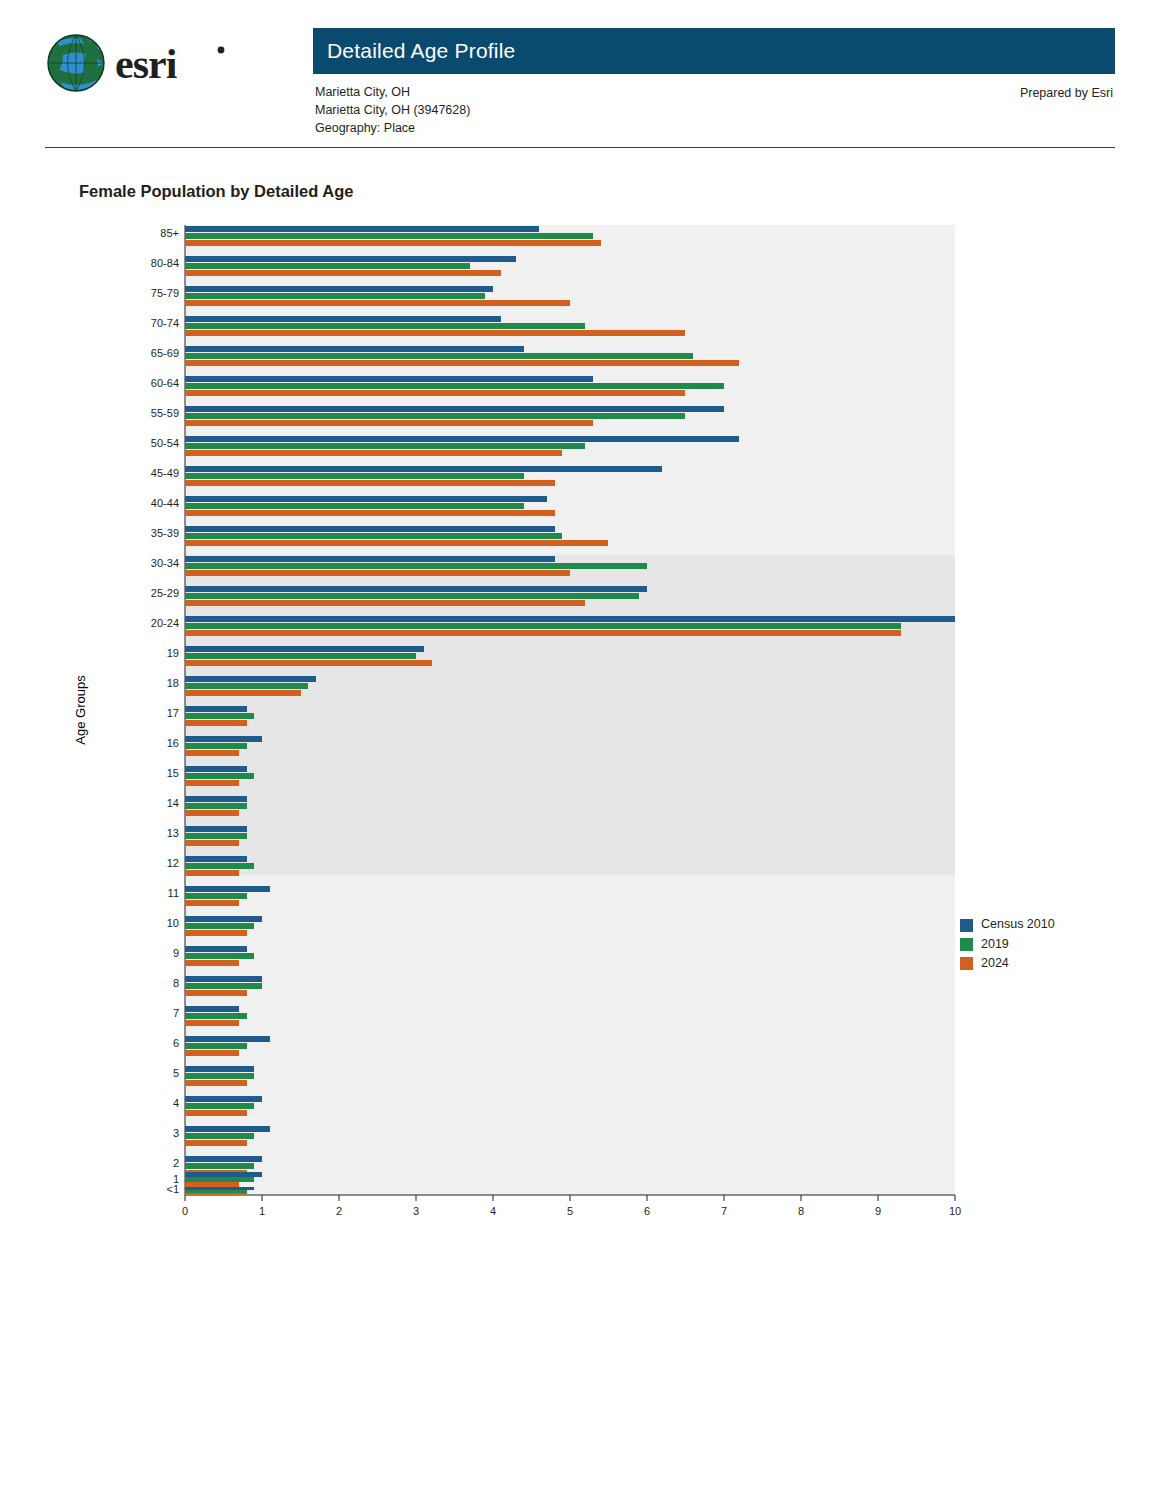esri
Detailed Age Profile
Marietta City, OH
Marietta City, OH (3947628)
Geography: Place
Prepared by Esri
Female Population by Detailed Age
0 1 2 3 4 5 6 7 8 9 10 Percent Age Groups 85+ 80-84 75-79 70-74 65-69 60-64 55-59 50-54 45-49 40-44 35-39 30-34 25-29 20-24 19 18 17 16 15 14 13 12 11 10 9 8 7 6 5 4 3 2 1 <1
Census 2010
2019
2024